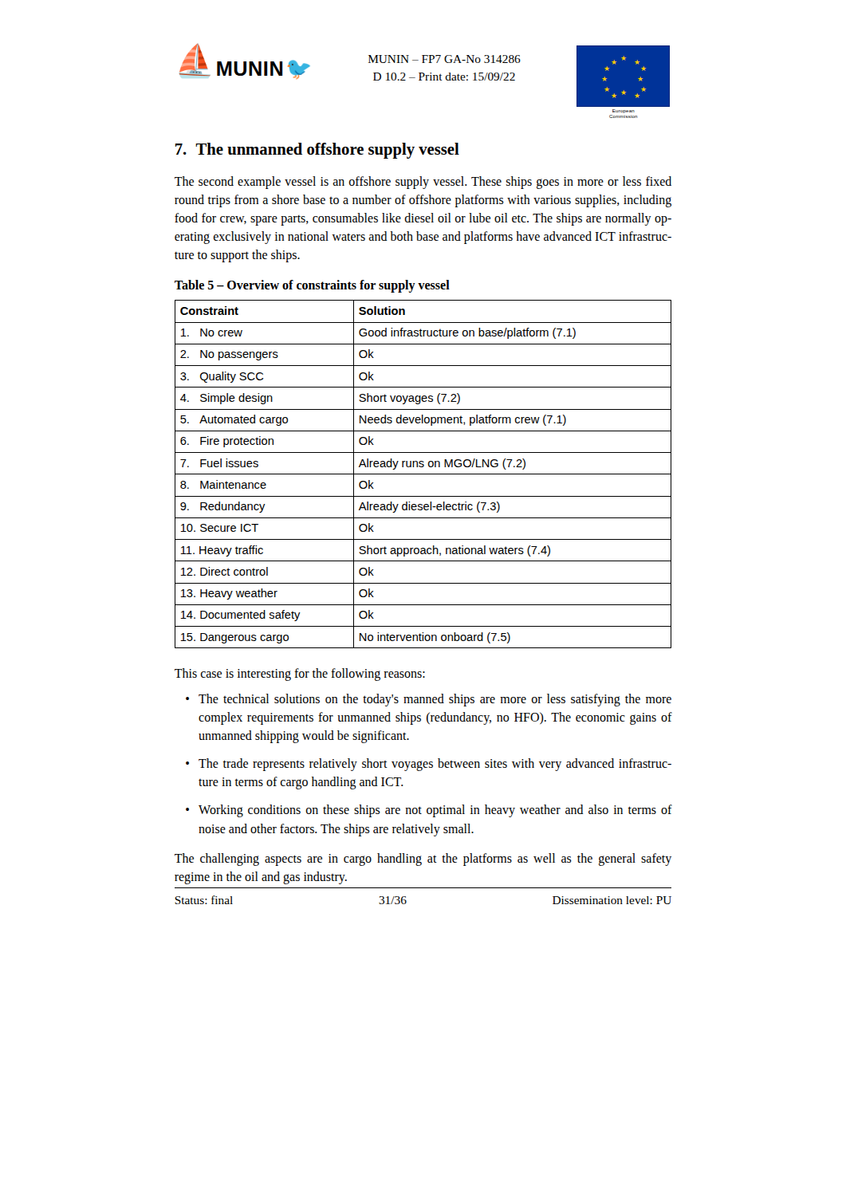⛵ MUNIN🐦
MUNIN – FP7 GA-No 314286
D 10.2 – Print date: 15/09/22
★ ★ ★ ★ ★ ★ ★ ★ ★ ★ ★ ★
European
Commission
7. The unmanned offshore supply vessel
The second example vessel is an offshore supply vessel. These ships goes in more or less fixed round trips from a shore base to a number of offshore platforms with various supplies, including food for crew, spare parts, consumables like diesel oil or lube oil etc. The ships are normally operating exclusively in national waters and both base and platforms have advanced ICT infrastructure to support the ships.
Table 5 – Overview of constraints for supply vessel
| Constraint | Solution |
| --- | --- |
| 1. No crew | Good infrastructure on base/platform (7.1) |
| 2. No passengers | Ok |
| 3. Quality SCC | Ok |
| 4. Simple design | Short voyages (7.2) |
| 5. Automated cargo | Needs development, platform crew (7.1) |
| 6. Fire protection | Ok |
| 7. Fuel issues | Already runs on MGO/LNG (7.2) |
| 8. Maintenance | Ok |
| 9. Redundancy | Already diesel-electric (7.3) |
| 10. Secure ICT | Ok |
| 11. Heavy traffic | Short approach, national waters (7.4) |
| 12. Direct control | Ok |
| 13. Heavy weather | Ok |
| 14. Documented safety | Ok |
| 15. Dangerous cargo | No intervention onboard (7.5) |
This case is interesting for the following reasons:
The technical solutions on the today's manned ships are more or less satisfying the more complex requirements for unmanned ships (redundancy, no HFO). The economic gains of unmanned shipping would be significant.
The trade represents relatively short voyages between sites with very advanced infrastructure in terms of cargo handling and ICT.
Working conditions on these ships are not optimal in heavy weather and also in terms of noise and other factors. The ships are relatively small.
The challenging aspects are in cargo handling at the platforms as well as the general safety regime in the oil and gas industry.
Status: final
31/36
Dissemination level: PU